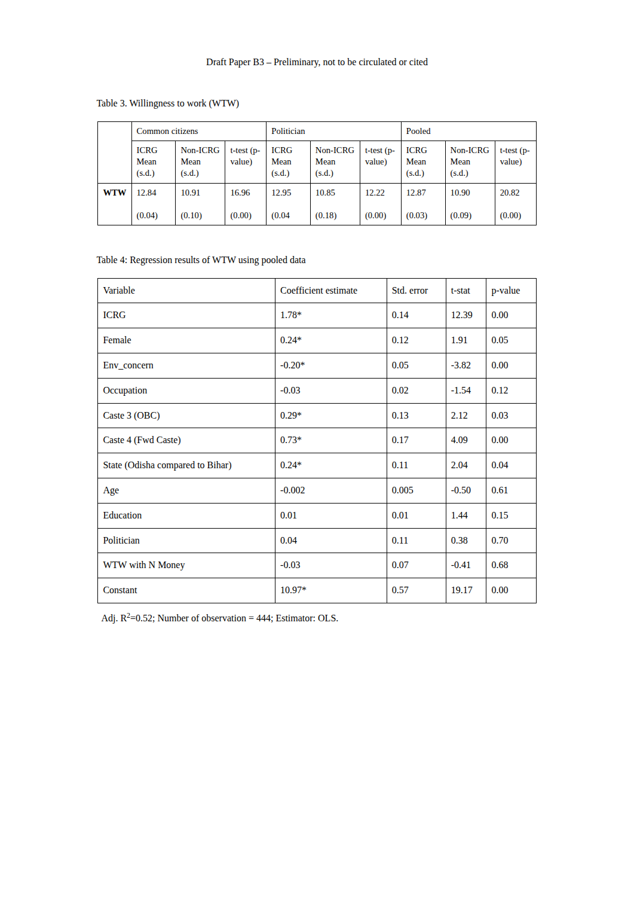Draft Paper B3 – Preliminary, not to be circulated or cited
Table 3. Willingness to work (WTW)
| | Common citizens | Politician | Pooled |
| ICRG Mean (s.d.) | Non-ICRG Mean (s.d.) | t-test (p-value) | ICRG Mean (s.d.) | Non-ICRG Mean (s.d.) | t-test (p-value) | ICRG Mean (s.d.) | Non-ICRG Mean (s.d.) | t-test (p-value) |
| WTW | 12.84 (0.04) | 10.91 (0.10) | 16.96 (0.00) | 12.95 (0.04 | 10.85 (0.18) | 12.22 (0.00) | 12.87 (0.03) | 10.90 (0.09) | 20.82 (0.00) |
Table 4: Regression results of WTW using pooled data
| Variable | Coefficient estimate | Std. error | t-stat | p-value |
| ICRG | 1.78* | 0.14 | 12.39 | 0.00 |
| Female | 0.24* | 0.12 | 1.91 | 0.05 |
| Env_concern | -0.20* | 0.05 | -3.82 | 0.00 |
| Occupation | -0.03 | 0.02 | -1.54 | 0.12 |
| Caste 3 (OBC) | 0.29* | 0.13 | 2.12 | 0.03 |
| Caste 4 (Fwd Caste) | 0.73* | 0.17 | 4.09 | 0.00 |
| State (Odisha compared to Bihar) | 0.24* | 0.11 | 2.04 | 0.04 |
| Age | -0.002 | 0.005 | -0.50 | 0.61 |
| Education | 0.01 | 0.01 | 1.44 | 0.15 |
| Politician | 0.04 | 0.11 | 0.38 | 0.70 |
| WTW with N Money | -0.03 | 0.07 | -0.41 | 0.68 |
| Constant | 10.97* | 0.57 | 19.17 | 0.00 |
Adj. R2=0.52; Number of observation = 444; Estimator: OLS.